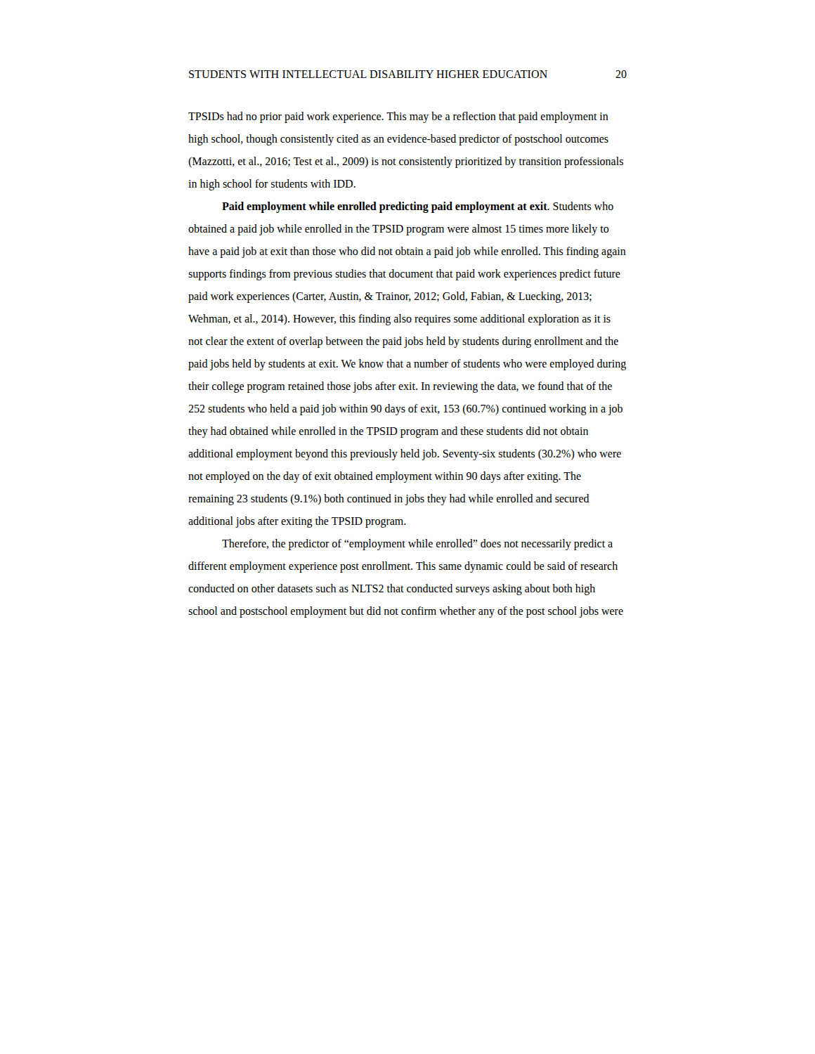Students with Intellectual Disability Higher Education 20
TPSIDs had no prior paid work experience. This may be a reflection that paid employment in high school, though consistently cited as an evidence-based predictor of postschool outcomes (Mazzotti, et al., 2016; Test et al., 2009) is not consistently prioritized by transition professionals in high school for students with IDD.
Paid employment while enrolled predicting paid employment at exit. Students who obtained a paid job while enrolled in the TPSID program were almost 15 times more likely to have a paid job at exit than those who did not obtain a paid job while enrolled. This finding again supports findings from previous studies that document that paid work experiences predict future paid work experiences (Carter, Austin, & Trainor, 2012; Gold, Fabian, & Luecking, 2013; Wehman, et al., 2014). However, this finding also requires some additional exploration as it is not clear the extent of overlap between the paid jobs held by students during enrollment and the paid jobs held by students at exit. We know that a number of students who were employed during their college program retained those jobs after exit. In reviewing the data, we found that of the 252 students who held a paid job within 90 days of exit, 153 (60.7%) continued working in a job they had obtained while enrolled in the TPSID program and these students did not obtain additional employment beyond this previously held job. Seventy-six students (30.2%) who were not employed on the day of exit obtained employment within 90 days after exiting. The remaining 23 students (9.1%) both continued in jobs they had while enrolled and secured additional jobs after exiting the TPSID program.
Therefore, the predictor of “employment while enrolled” does not necessarily predict a different employment experience post enrollment. This same dynamic could be said of research conducted on other datasets such as NLTS2 that conducted surveys asking about both high school and postschool employment but did not confirm whether any of the post school jobs were